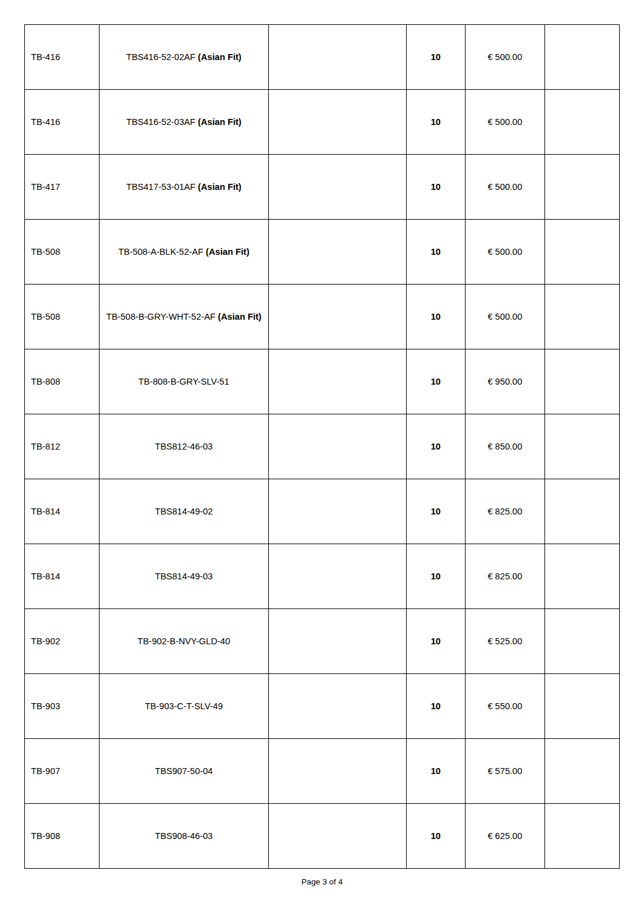| TB-416 | TBS416-52-02AF (Asian Fit) | | 10 | € 500.00 | |
| TB-416 | TBS416-52-03AF (Asian Fit) | | 10 | € 500.00 | |
| TB-417 | TBS417-53-01AF (Asian Fit) | | 10 | € 500.00 | |
| TB-508 | TB-508-A-BLK-52-AF (Asian Fit) | | 10 | € 500.00 | |
| TB-508 | TB-508-B-GRY-WHT-52-AF (Asian Fit) | | 10 | € 500.00 | |
| TB-808 | TB-808-B-GRY-SLV-51 | | 10 | € 950.00 | |
| TB-812 | TBS812-46-03 | | 10 | € 850.00 | |
| TB-814 | TBS814-49-02 | | 10 | € 825.00 | |
| TB-814 | TBS814-49-03 | | 10 | € 825.00 | |
| TB-902 | TB-902-B-NVY-GLD-40 | | 10 | € 525.00 | |
| TB-903 | TB-903-C-T-SLV-49 | | 10 | € 550.00 | |
| TB-907 | TBS907-50-04 | | 10 | € 575.00 | |
| TB-908 | TBS908-46-03 | | 10 | € 625.00 | |
Page 3 of 4